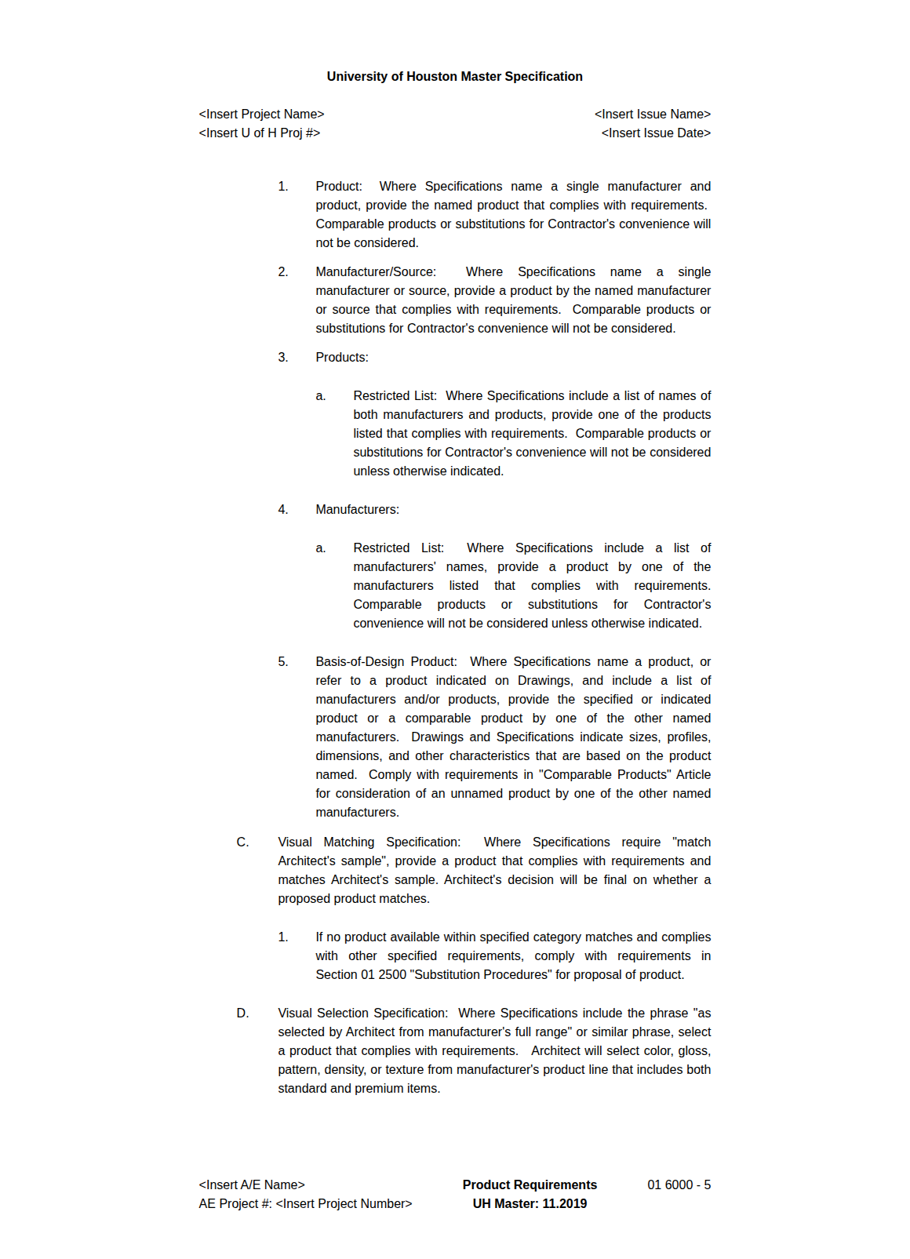University of Houston Master Specification
<Insert Project Name> <Insert Issue Name>
<Insert U of H Proj #> <Insert Issue Date>
1.
Product: Where Specifications name a single manufacturer and product, provide the named product that complies with requirements. Comparable products or substitutions for Contractor's convenience will not be considered.
2.
Manufacturer/Source: Where Specifications name a single manufacturer or source, provide a product by the named manufacturer or source that complies with requirements. Comparable products or substitutions for Contractor's convenience will not be considered.
3.
Products:
a.
Restricted List: Where Specifications include a list of names of both manufacturers and products, provide one of the products listed that complies with requirements. Comparable products or substitutions for Contractor's convenience will not be considered unless otherwise indicated.
4.
Manufacturers:
a.
Restricted List: Where Specifications include a list of manufacturers' names, provide a product by one of the manufacturers listed that complies with requirements. Comparable products or substitutions for Contractor's convenience will not be considered unless otherwise indicated.
5.
Basis-of-Design Product: Where Specifications name a product, or refer to a product indicated on Drawings, and include a list of manufacturers and/or products, provide the specified or indicated product or a comparable product by one of the other named manufacturers. Drawings and Specifications indicate sizes, profiles, dimensions, and other characteristics that are based on the product named. Comply with requirements in "Comparable Products" Article for consideration of an unnamed product by one of the other named manufacturers.
C.
Visual Matching Specification: Where Specifications require "match Architect's sample", provide a product that complies with requirements and matches Architect's sample. Architect's decision will be final on whether a proposed product matches.
1.
If no product available within specified category matches and complies with other specified requirements, comply with requirements in Section 01 2500 "Substitution Procedures" for proposal of product.
D.
Visual Selection Specification: Where Specifications include the phrase "as selected by Architect from manufacturer's full range" or similar phrase, select a product that complies with requirements. Architect will select color, gloss, pattern, density, or texture from manufacturer's product line that includes both standard and premium items.
<Insert A/E Name>
AE Project #: <Insert Project Number>
Product Requirements
UH Master: 11.2019
01 6000 - 5